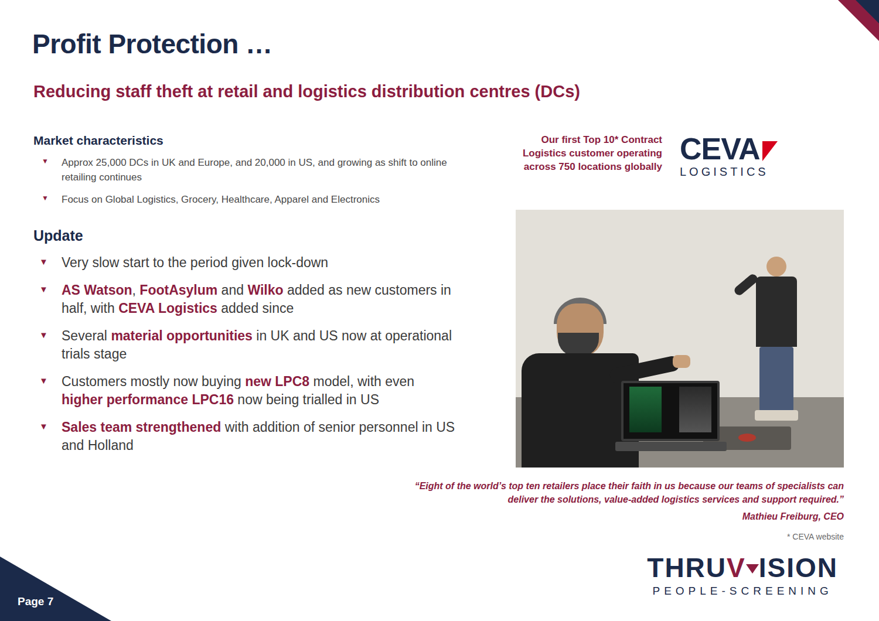Page 7
Profit Protection …
Reducing staff theft at retail and logistics distribution centres (DCs)
Market characteristics
Approx 25,000 DCs in UK and Europe, and 20,000 in US, and growing as shift to online retailing continues
Focus on Global Logistics, Grocery, Healthcare, Apparel and Electronics
Update
Very slow start to the period given lock-down
AS Watson, FootAsylum and Wilko added as new customers in half, with CEVA Logistics added since
Several material opportunities in UK and US now at operational trials stage
Customers mostly now buying new LPC8 model, with even higher performance LPC16 now being trialled in US
Sales team strengthened with addition of senior personnel in US and Holland
Our first Top 10* Contract Logistics customer operating across 750 locations globally
CEVA
LOGISTICS
“Eight of the world’s top ten retailers place their faith in us because our teams of specialists can deliver the solutions, value-added logistics services and support required.” Mathieu Freiburg, CEO
* CEVA website
THRUVISION
PEOPLE-SCREENING